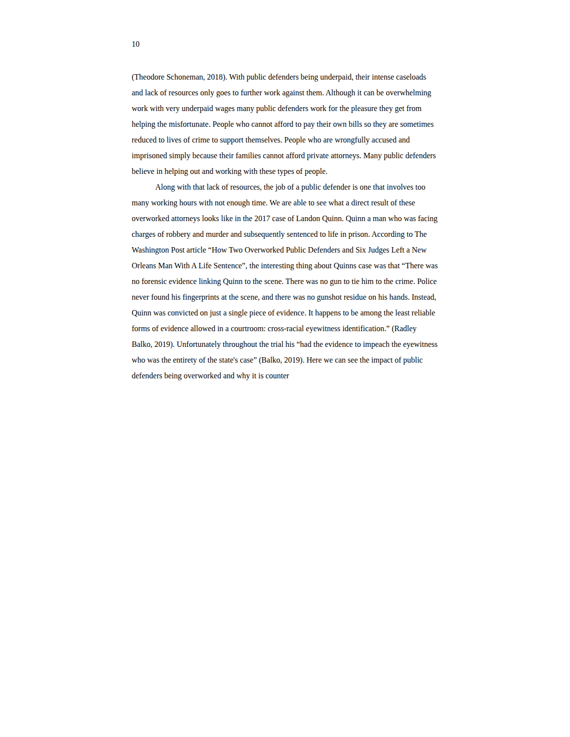10
(Theodore Schoneman, 2018). With public defenders being underpaid, their intense caseloads and lack of resources only goes to further work against them. Although it can be overwhelming work with very underpaid wages many public defenders work for the pleasure they get from helping the misfortunate. People who cannot afford to pay their own bills so they are sometimes reduced to lives of crime to support themselves. People who are wrongfully accused and imprisoned simply because their families cannot afford private attorneys. Many public defenders believe in helping out and working with these types of people.
Along with that lack of resources, the job of a public defender is one that involves too many working hours with not enough time. We are able to see what a direct result of these overworked attorneys looks like in the 2017 case of Landon Quinn. Quinn a man who was facing charges of robbery and murder and subsequently sentenced to life in prison. According to The Washington Post article “How Two Overworked Public Defenders and Six Judges Left a New Orleans Man With A Life Sentence”, the interesting thing about Quinns case was that “There was no forensic evidence linking Quinn to the scene. There was no gun to tie him to the crime. Police never found his fingerprints at the scene, and there was no gunshot residue on his hands. Instead, Quinn was convicted on just a single piece of evidence. It happens to be among the least reliable forms of evidence allowed in a courtroom: cross-racial eyewitness identification.” (Radley Balko, 2019). Unfortunately throughout the trial his “had the evidence to impeach the eyewitness who was the entirety of the state's case” (Balko, 2019). Here we can see the impact of public defenders being overworked and why it is counter